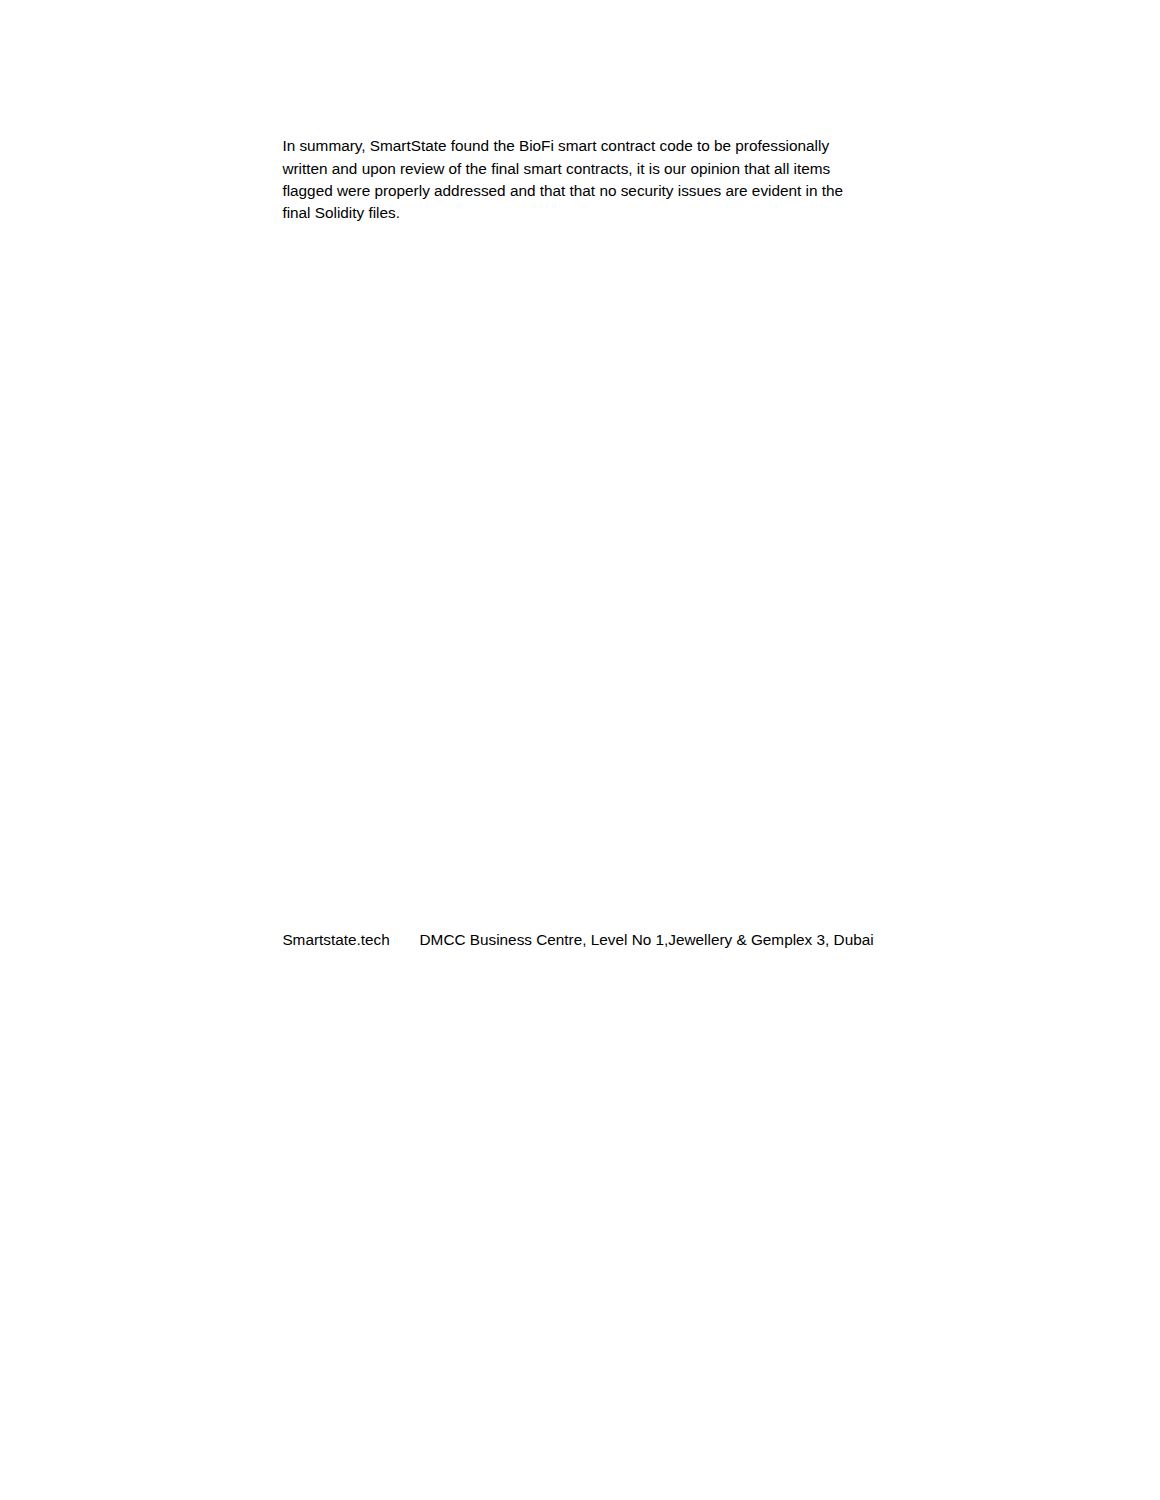In summary, SmartState found the BioFi smart contract code to be professionally written and upon review of the final smart contracts, it is our opinion that all items flagged were properly addressed and that that no security issues are evident in the final Solidity files.
Smartstate.tech DMCC Business Centre, Level No 1,Jewellery & Gemplex 3, Dubai